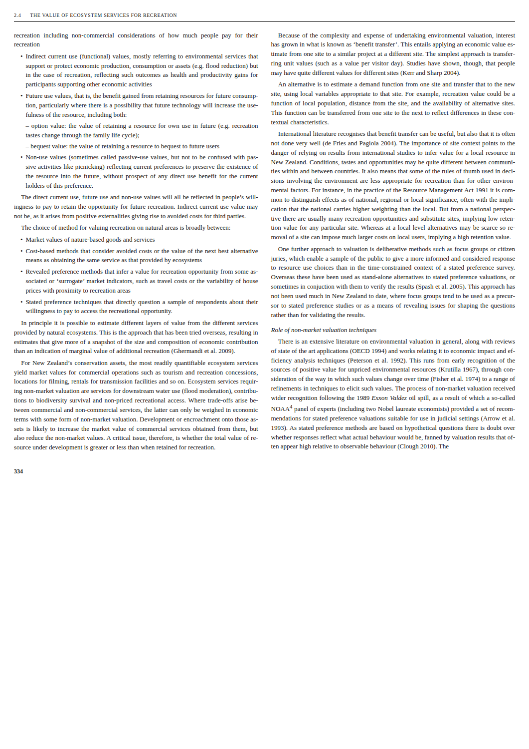2.4 The value of ecosystem services for recreation
recreation including non-commercial considerations of how much people pay for their recreation
Indirect current use (functional) values, mostly referring to environmental services that support or protect economic production, consumption or assets (e.g. flood reduction) but in the case of recreation, reflecting such outcomes as health and productivity gains for participants supporting other economic activities
Future use values, that is, the benefit gained from retaining resources for future consumption, particularly where there is a possibility that future technology will increase the usefulness of the resource, including both: – option value: the value of retaining a resource for own use in future (e.g. recreation tastes change through the family life cycle); – bequest value: the value of retaining a resource to bequest to future users
Non-use values (sometimes called passive-use values, but not to be confused with passive activities like picnicking) reflecting current preferences to preserve the existence of the resource into the future, without prospect of any direct use benefit for the current holders of this preference.
The direct current use, future use and non-use values will all be reflected in people’s willingness to pay to retain the opportunity for future recreation. Indirect current use value may not be, as it arises from positive externalities giving rise to avoided costs for third parties.
The choice of method for valuing recreation on natural areas is broadly between:
Market values of nature-based goods and services
Cost-based methods that consider avoided costs or the value of the next best alternative means as obtaining the same service as that provided by ecosystems
Revealed preference methods that infer a value for recreation opportunity from some associated or ‘surrogate’ market indicators, such as travel costs or the variability of house prices with proximity to recreation areas
Stated preference techniques that directly question a sample of respondents about their willingness to pay to access the recreational opportunity.
In principle it is possible to estimate different layers of value from the different services provided by natural ecosystems. This is the approach that has been tried overseas, resulting in estimates that give more of a snapshot of the size and composition of economic contribution than an indication of marginal value of additional recreation (Ghermandi et al. 2009).
For New Zealand’s conservation assets, the most readily quantifiable ecosystem services yield market values for commercial operations such as tourism and recreation concessions, locations for filming, rentals for transmission facilities and so on. Ecosystem services requiring non-market valuation are services for downstream water use (flood moderation), contributions to biodiversity survival and non-priced recreational access. Where trade-offs arise between commercial and non-commercial services, the latter can only be weighed in economic terms with some form of non-market valuation. Development or encroachment onto those assets is likely to increase the market value of commercial services obtained from them, but also reduce the non-market values. A critical issue, therefore, is whether the total value of resource under development is greater or less than when retained for recreation.
Because of the complexity and expense of undertaking environmental valuation, interest has grown in what is known as ‘benefit transfer’. This entails applying an economic value estimate from one site to a similar project at a different site. The simplest approach is transferring unit values (such as a value per visitor day). Studies have shown, though, that people may have quite different values for different sites (Kerr and Sharp 2004).
An alternative is to estimate a demand function from one site and transfer that to the new site, using local variables appropriate to that site. For example, recreation value could be a function of local population, distance from the site, and the availability of alternative sites. This function can be transferred from one site to the next to reflect differences in these contextual characteristics.
International literature recognises that benefit transfer can be useful, but also that it is often not done very well (de Fries and Pagiola 2004). The importance of site context points to the danger of relying on results from international studies to infer value for a local resource in New Zealand. Conditions, tastes and opportunities may be quite different between communities within and between countries. It also means that some of the rules of thumb used in decisions involving the environment are less appropriate for recreation than for other environmental factors. For instance, in the practice of the Resource Management Act 1991 it is common to distinguish effects as of national, regional or local significance, often with the implication that the national carries higher weighting than the local. But from a national perspective there are usually many recreation opportunities and substitute sites, implying low retention value for any particular site. Whereas at a local level alternatives may be scarce so removal of a site can impose much larger costs on local users, implying a high retention value.
One further approach to valuation is deliberative methods such as focus groups or citizen juries, which enable a sample of the public to give a more informed and considered response to resource use choices than in the time-constrained context of a stated preference survey. Overseas these have been used as stand-alone alternatives to stated preference valuations, or sometimes in conjuction with them to verify the results (Spash et al. 2005). This approach has not been used much in New Zealand to date, where focus groups tend to be used as a precursor to stated preference studies or as a means of revealing issues for shaping the questions rather than for validating the results.
Role of non-market valuation techniques
There is an extensive literature on environmental valuation in general, along with reviews of state of the art applications (OECD 1994) and works relating it to economic impact and efficiency analysis techniques (Peterson et al. 1992). This runs from early recognition of the sources of positive value for unpriced environmental resources (Krutilla 1967), through consideration of the way in which such values change over time (Fisher et al. 1974) to a range of refinements in techniques to elicit such values. The process of non-market valuation received wider recognition following the 1989 Exxon Valdez oil spill, as a result of which a so-called NOAA4 panel of experts (including two Nobel laureate economists) provided a set of recommendations for stated preference valuations suitable for use in judicial settings (Arrow et al. 1993). As stated preference methods are based on hypothetical questions there is doubt over whether responses reflect what actual behaviour would be, fanned by valuation results that often appear high relative to observable behaviour (Clough 2010). The
334